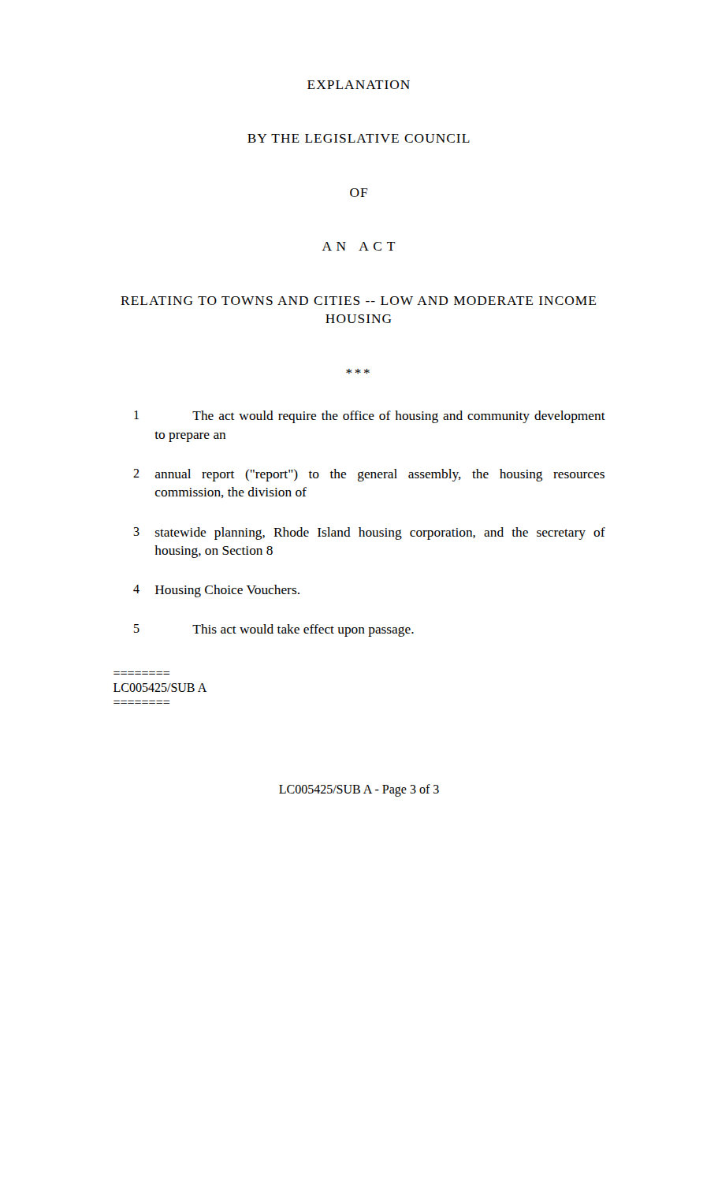EXPLANATION
BY THE LEGISLATIVE COUNCIL
OF
A N A C T
RELATING TO TOWNS AND CITIES -- LOW AND MODERATE INCOME HOUSING
***
The act would require the office of housing and community development to prepare an
annual report ("report") to the general assembly, the housing resources commission, the division of
statewide planning, Rhode Island housing corporation, and the secretary of housing, on Section 8
Housing Choice Vouchers.
This act would take effect upon passage.
========
LC005425/SUB A
========
LC005425/SUB A - Page 3 of 3